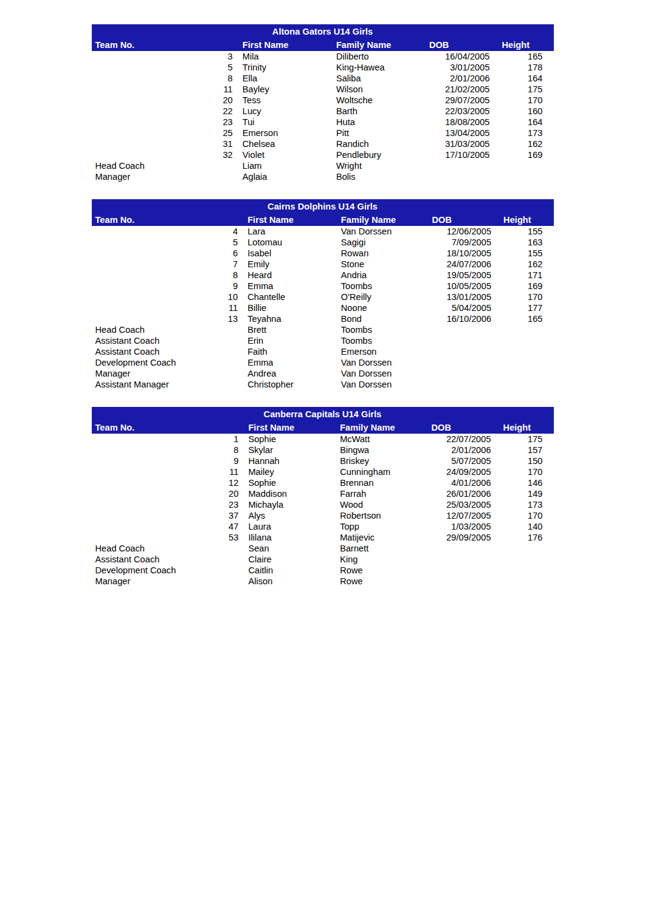Altona Gators U14 Girls
| Team No. | | First Name | Family Name | DOB | Height |
| --- | --- | --- | --- | --- | --- |
| | 3 | Mila | Diliberto | 16/04/2005 | 165 |
| | 5 | Trinity | King-Hawea | 3/01/2005 | 178 |
| | 8 | Ella | Saliba | 2/01/2006 | 164 |
| | 11 | Bayley | Wilson | 21/02/2005 | 175 |
| | 20 | Tess | Woltsche | 29/07/2005 | 170 |
| | 22 | Lucy | Barth | 22/03/2005 | 160 |
| | 23 | Tui | Huta | 18/08/2005 | 164 |
| | 25 | Emerson | Pitt | 13/04/2005 | 173 |
| | 31 | Chelsea | Randich | 31/03/2005 | 162 |
| | 32 | Violet | Pendlebury | 17/10/2005 | 169 |
| Head Coach | | Liam | Wright | | |
| Manager | | Aglaia | Bolis | | |
Cairns Dolphins U14 Girls
| Team No. | | First Name | Family Name | DOB | Height |
| --- | --- | --- | --- | --- | --- |
| | 4 | Lara | Van Dorssen | 12/06/2005 | 155 |
| | 5 | Lotomau | Sagigi | 7/09/2005 | 163 |
| | 6 | Isabel | Rowan | 18/10/2005 | 155 |
| | 7 | Emily | Stone | 24/07/2006 | 162 |
| | 8 | Heard | Andria | 19/05/2005 | 171 |
| | 9 | Emma | Toombs | 10/05/2005 | 169 |
| | 10 | Chantelle | O'Reilly | 13/01/2005 | 170 |
| | 11 | Billie | Noone | 5/04/2005 | 177 |
| | 13 | Teyahna | Bond | 16/10/2006 | 165 |
| Head Coach | | Brett | Toombs | | |
| Assistant Coach | | Erin | Toombs | | |
| Assistant Coach | | Faith | Emerson | | |
| Development Coach | | Emma | Van Dorssen | | |
| Manager | | Andrea | Van Dorssen | | |
| Assistant Manager | | Christopher | Van Dorssen | | |
Canberra Capitals U14 Girls
| Team No. | | First Name | Family Name | DOB | Height |
| --- | --- | --- | --- | --- | --- |
| | 1 | Sophie | McWatt | 22/07/2005 | 175 |
| | 8 | Skylar | Bingwa | 2/01/2006 | 157 |
| | 9 | Hannah | Briskey | 5/07/2005 | 150 |
| | 11 | Mailey | Cunningham | 24/09/2005 | 170 |
| | 12 | Sophie | Brennan | 4/01/2006 | 146 |
| | 20 | Maddison | Farrah | 26/01/2006 | 149 |
| | 23 | Michayla | Wood | 25/03/2005 | 173 |
| | 37 | Alys | Robertson | 12/07/2005 | 170 |
| | 47 | Laura | Topp | 1/03/2005 | 140 |
| | 53 | Ililana | Matijevic | 29/09/2005 | 176 |
| Head Coach | | Sean | Barnett | | |
| Assistant Coach | | Claire | King | | |
| Development Coach | | Caitlin | Rowe | | |
| Manager | | Alison | Rowe | | |